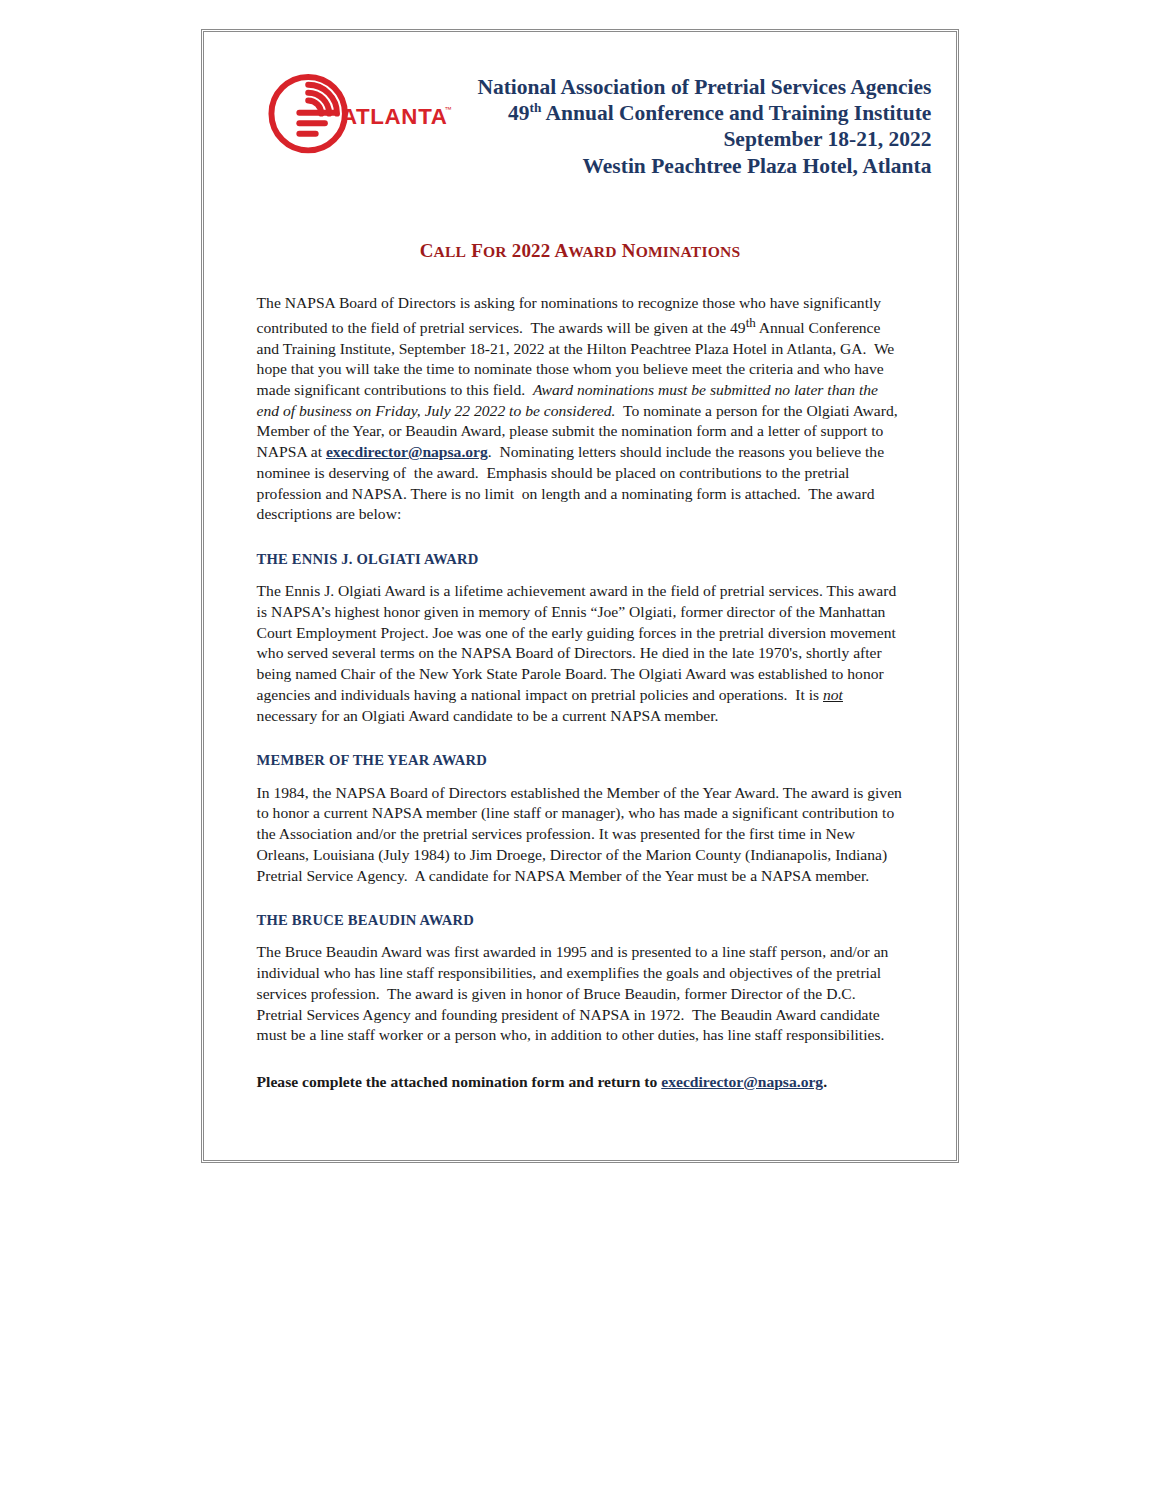ATLANTA ™
National Association of Pretrial Services Agencies
49th Annual Conference and Training Institute
September 18-21, 2022
Westin Peachtree Plaza Hotel, Atlanta
CALL FOR 2022 AWARD NOMINATIONS
The NAPSA Board of Directors is asking for nominations to recognize those who have significantly contributed to the field of pretrial services. The awards will be given at the 49th Annual Conference and Training Institute, September 18-21, 2022 at the Hilton Peachtree Plaza Hotel in Atlanta, GA. We hope that you will take the time to nominate those whom you believe meet the criteria and who have made significant contributions to this field. Award nominations must be submitted no later than the end of business on Friday, July 22 2022 to be considered. To nominate a person for the Olgiati Award, Member of the Year, or Beaudin Award, please submit the nomination form and a letter of support to NAPSA at execdirector@napsa.org. Nominating letters should include the reasons you believe the nominee is deserving of the award. Emphasis should be placed on contributions to the pretrial profession and NAPSA. There is no limit on length and a nominating form is attached. The award descriptions are below:
The Ennis J. Olgiati Award
The Ennis J. Olgiati Award is a lifetime achievement award in the field of pretrial services. This award is NAPSA’s highest honor given in memory of Ennis “Joe” Olgiati, former director of the Manhattan Court Employment Project. Joe was one of the early guiding forces in the pretrial diversion movement who served several terms on the NAPSA Board of Directors. He died in the late 1970's, shortly after being named Chair of the New York State Parole Board. The Olgiati Award was established to honor agencies and individuals having a national impact on pretrial policies and operations. It is not necessary for an Olgiati Award candidate to be a current NAPSA member.
Member of the Year Award
In 1984, the NAPSA Board of Directors established the Member of the Year Award. The award is given to honor a current NAPSA member (line staff or manager), who has made a significant contribution to the Association and/or the pretrial services profession. It was presented for the first time in New Orleans, Louisiana (July 1984) to Jim Droege, Director of the Marion County (Indianapolis, Indiana) Pretrial Service Agency. A candidate for NAPSA Member of the Year must be a NAPSA member.
The Bruce Beaudin Award
The Bruce Beaudin Award was first awarded in 1995 and is presented to a line staff person, and/or an individual who has line staff responsibilities, and exemplifies the goals and objectives of the pretrial services profession. The award is given in honor of Bruce Beaudin, former Director of the D.C. Pretrial Services Agency and founding president of NAPSA in 1972. The Beaudin Award candidate must be a line staff worker or a person who, in addition to other duties, has line staff responsibilities.
Please complete the attached nomination form and return to execdirector@napsa.org.